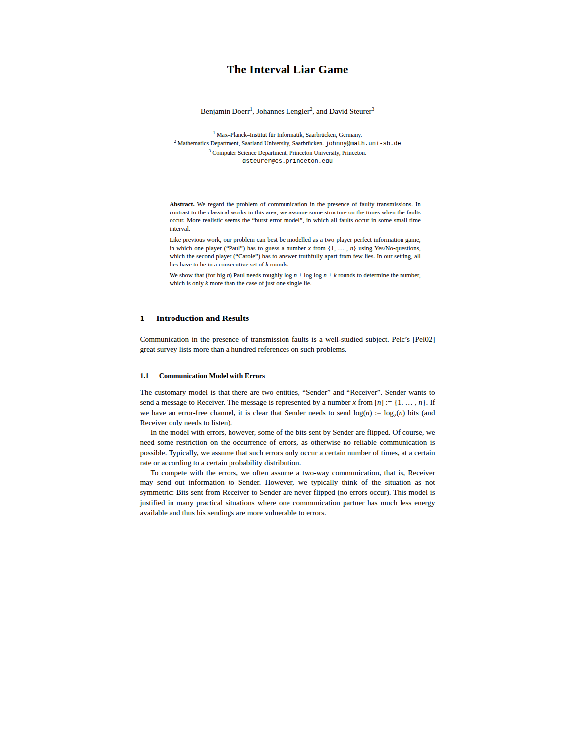The Interval Liar Game
Benjamin Doerr1, Johannes Lengler2, and David Steurer3
1 Max–Planck–Institut für Informatik, Saarbrücken, Germany.
2 Mathematics Department, Saarland University, Saarbrücken. johnny@math.uni-sb.de
3 Computer Science Department, Princeton University, Princeton.
dsteurer@cs.princeton.edu
Abstract. We regard the problem of communication in the presence of faulty transmissions. In contrast to the classical works in this area, we assume some structure on the times when the faults occur. More realistic seems the “burst error model”, in which all faults occur in some small time interval.
Like previous work, our problem can best be modelled as a two-player perfect information game, in which one player (“Paul”) has to guess a number x from {1, … , n} using Yes/No-questions, which the second player (“Carole”) has to answer truthfully apart from few lies. In our setting, all lies have to be in a consecutive set of k rounds.
We show that (for big n) Paul needs roughly log n + log log n + k rounds to determine the number, which is only k more than the case of just one single lie.
1 Introduction and Results
Communication in the presence of transmission faults is a well-studied subject. Pelc’s [Pel02] great survey lists more than a hundred references on such problems.
1.1 Communication Model with Errors
The customary model is that there are two entities, “Sender” and “Receiver”. Sender wants to send a message to Receiver. The message is represented by a number x from [n] := {1, … , n}. If we have an error-free channel, it is clear that Sender needs to send log(n) := log2(n) bits (and Receiver only needs to listen).
In the model with errors, however, some of the bits sent by Sender are flipped. Of course, we need some restriction on the occurrence of errors, as otherwise no reliable communication is possible. Typically, we assume that such errors only occur a certain number of times, at a certain rate or according to a certain probability distribution.
To compete with the errors, we often assume a two-way communication, that is, Receiver may send out information to Sender. However, we typically think of the situation as not symmetric: Bits sent from Receiver to Sender are never flipped (no errors occur). This model is justified in many practical situations where one communication partner has much less energy available and thus his sendings are more vulnerable to errors.